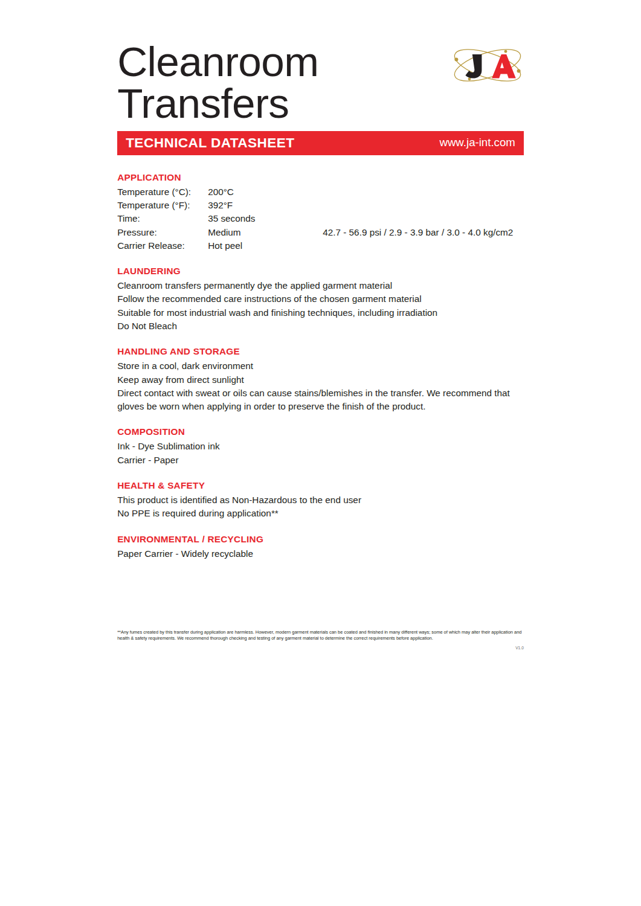Cleanroom Transfers
JA International
TECHNICAL DATASHEET www.ja-int.com
Application
| Temperature (°C): | 200°C | |
| Temperature (°F): | 392°F | |
| Time: | 35 seconds | |
| Pressure: | Medium | 42.7 - 56.9 psi / 2.9 - 3.9 bar / 3.0 - 4.0 kg/cm2 |
| Carrier Release: | Hot peel | |
Laundering
Cleanroom transfers permanently dye the applied garment material
Follow the recommended care instructions of the chosen garment material
Suitable for most industrial wash and finishing techniques, including irradiation
Do Not Bleach
Handling and Storage
Store in a cool, dark environment
Keep away from direct sunlight
Direct contact with sweat or oils can cause stains/blemishes in the transfer. We recommend that gloves be worn when applying in order to preserve the finish of the product.
Composition
Ink - Dye Sublimation ink
Carrier - Paper
Health & Safety
This product is identified as Non-Hazardous to the end user
No PPE is required during application**
Environmental / Recycling
Paper Carrier - Widely recyclable
**Any fumes created by this transfer during application are harmless. However, modern garment materials can be coated and finished in many different ways; some of which may alter their application and health & safety requirements. We recommend thorough checking and testing of any garment material to determine the correct requirements before application.
V1.0